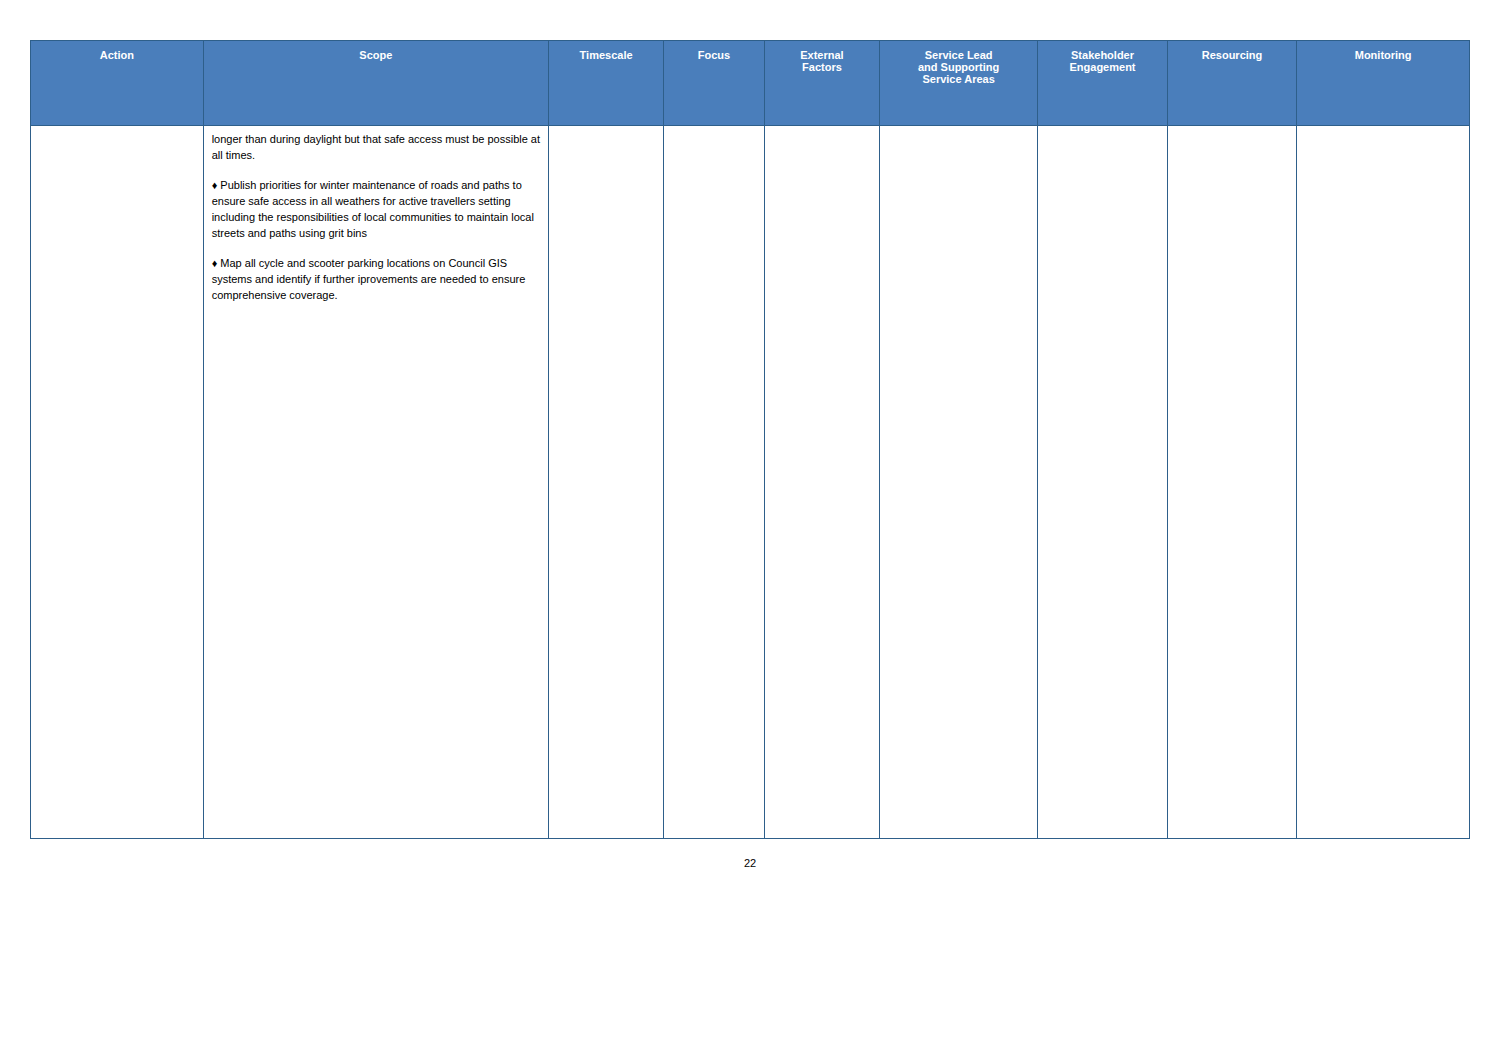| Action | Scope | Timescale | Focus | External Factors | Service Lead and Supporting Service Areas | Stakeholder Engagement | Resourcing | Monitoring |
| --- | --- | --- | --- | --- | --- | --- | --- | --- |
| | longer than during daylight but that safe access must be possible at all times. ♦ Publish priorities for winter maintenance of roads and paths to ensure safe access in all weathers for active travellers setting including the responsibilities of local communities to maintain local streets and paths using grit bins ♦ Map all cycle and scooter parking locations on Council GIS systems and identify if further iprovements are needed to ensure comprehensive coverage. | | | | | | | |
22